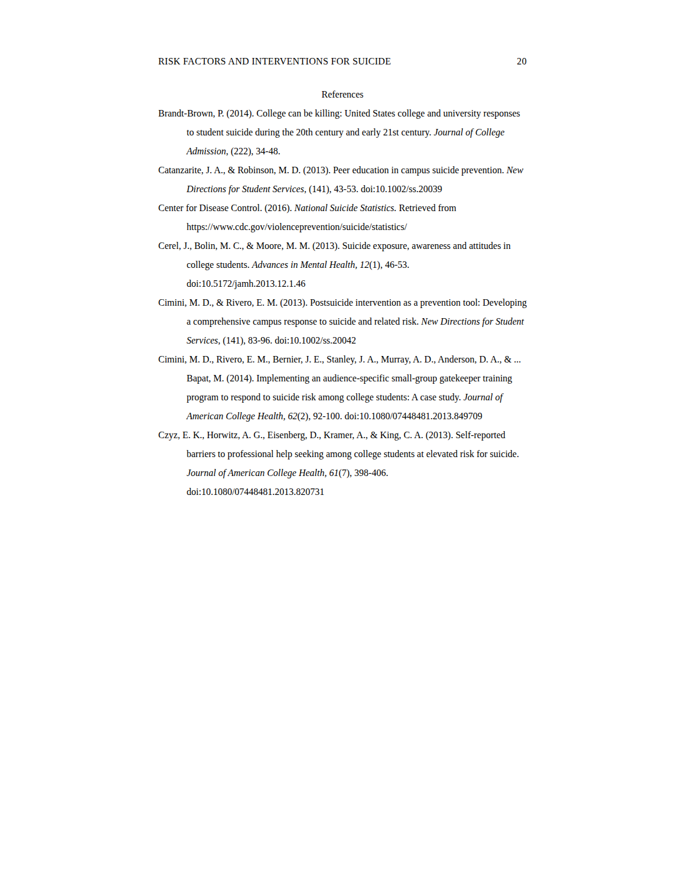Risk Factors and Interventions for Suicide 20
References
Brandt-Brown, P. (2014). College can be killing: United States college and university responses to student suicide during the 20th century and early 21st century. Journal of College Admission, (222), 34-48.
Catanzarite, J. A., & Robinson, M. D. (2013). Peer education in campus suicide prevention. New Directions for Student Services, (141), 43-53. doi:10.1002/ss.20039
Center for Disease Control. (2016). National Suicide Statistics. Retrieved from https://www.cdc.gov/violenceprevention/suicide/statistics/
Cerel, J., Bolin, M. C., & Moore, M. M. (2013). Suicide exposure, awareness and attitudes in college students. Advances in Mental Health, 12(1), 46-53. doi:10.5172/jamh.2013.12.1.46
Cimini, M. D., & Rivero, E. M. (2013). Postsuicide intervention as a prevention tool: Developing a comprehensive campus response to suicide and related risk. New Directions for Student Services, (141), 83-96. doi:10.1002/ss.20042
Cimini, M. D., Rivero, E. M., Bernier, J. E., Stanley, J. A., Murray, A. D., Anderson, D. A., & ... Bapat, M. (2014). Implementing an audience-specific small-group gatekeeper training program to respond to suicide risk among college students: A case study. Journal of American College Health, 62(2), 92-100. doi:10.1080/07448481.2013.849709
Czyz, E. K., Horwitz, A. G., Eisenberg, D., Kramer, A., & King, C. A. (2013). Self-reported barriers to professional help seeking among college students at elevated risk for suicide. Journal of American College Health, 61(7), 398-406. doi:10.1080/07448481.2013.820731